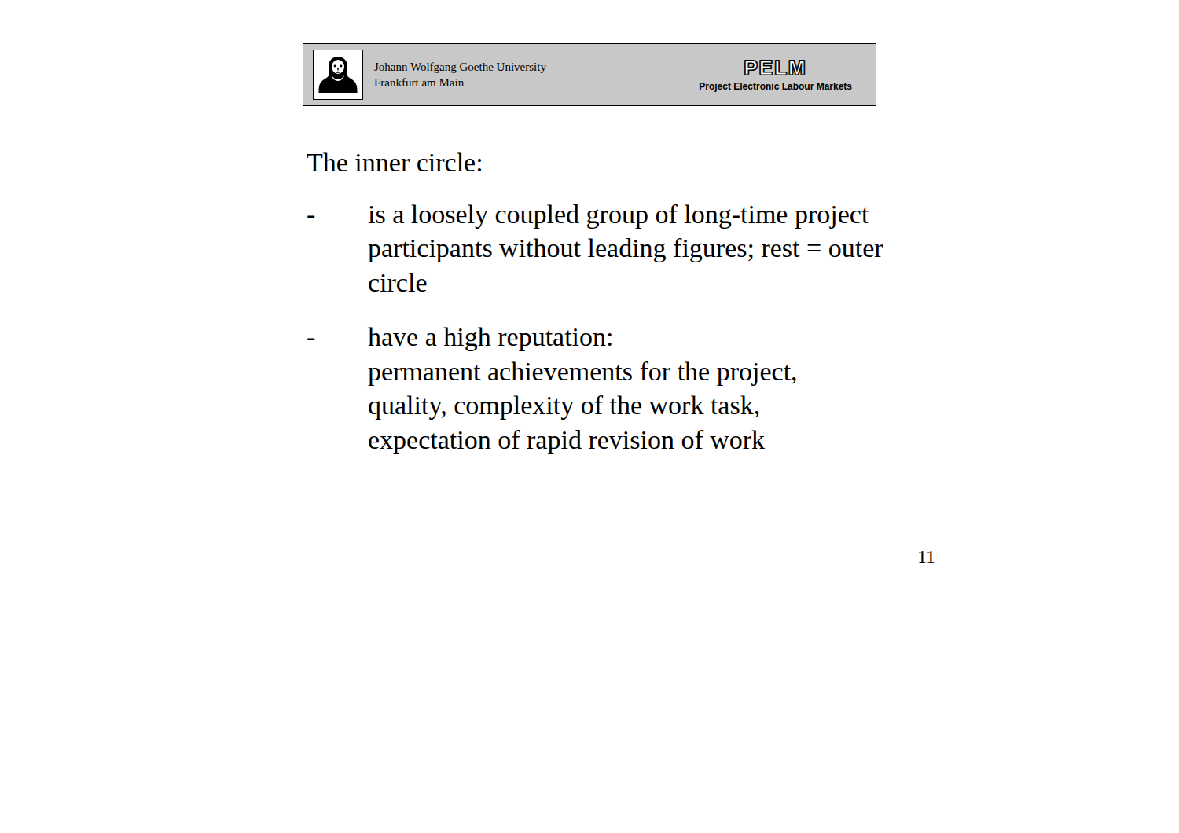Johann Wolfgang Goethe University
Frankfurt am Main
PELM
Project Electronic Labour Markets
The inner circle:
is a loosely coupled group of long-time project participants without leading figures; rest = outer circle
have a high reputation:
permanent achievements for the project,
quality, complexity of the work task,
expectation of rapid revision of work
11